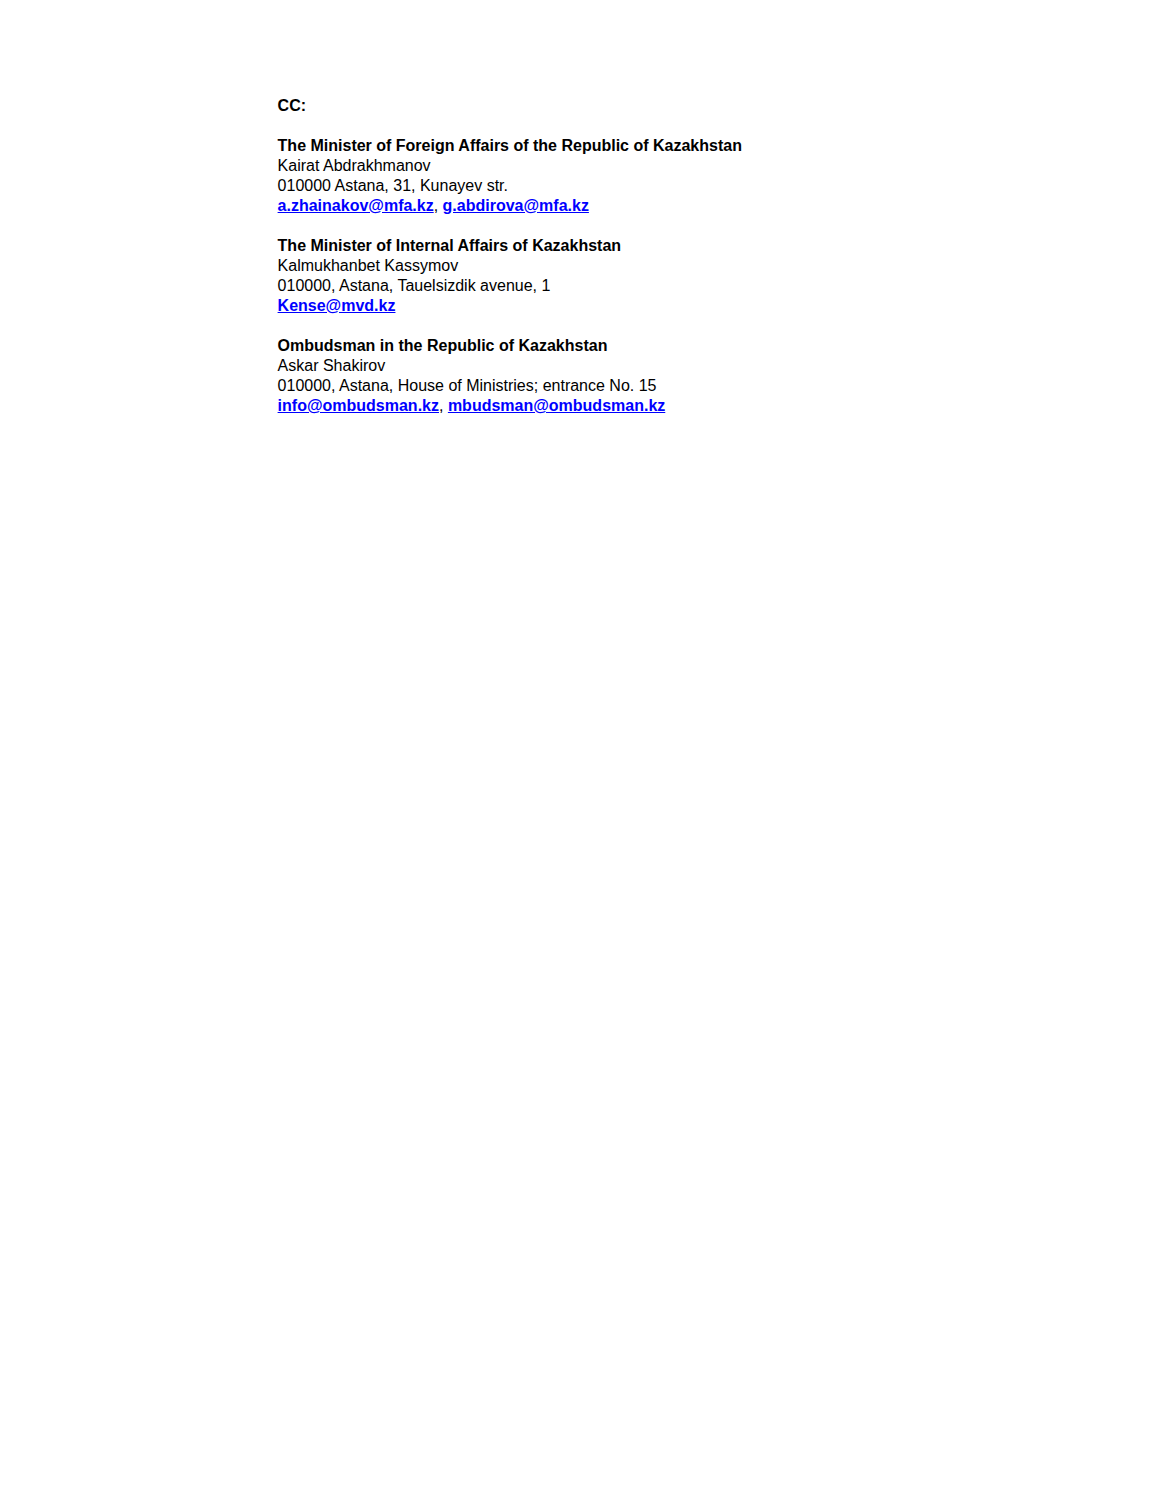CC:
The Minister of Foreign Affairs of the Republic of Kazakhstan
Kairat Abdrakhmanov
010000 Astana, 31, Kunayev str.
a.zhainakov@mfa.kz, g.abdirova@mfa.kz
The Minister of Internal Affairs of Kazakhstan
Kalmukhanbet Kassymov
010000, Astana, Tauelsizdik avenue, 1
Kense@mvd.kz
Ombudsman in the Republic of Kazakhstan
Askar Shakirov
010000, Astana, House of Ministries; entrance No. 15
info@ombudsman.kz, mbudsman@ombudsman.kz